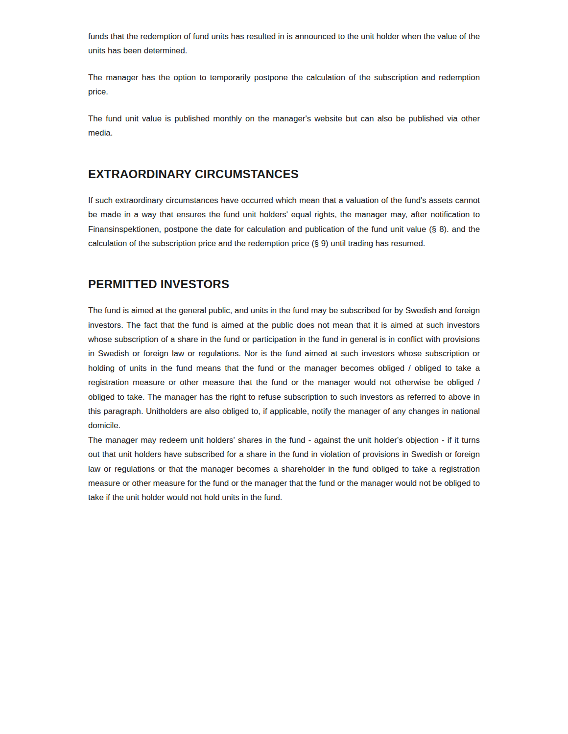funds that the redemption of fund units has resulted in is announced to the unit holder when the value of the units has been determined.
The manager has the option to temporarily postpone the calculation of the subscription and redemption price.
The fund unit value is published monthly on the manager's website but can also be published via other media.
EXTRAORDINARY CIRCUMSTANCES
If such extraordinary circumstances have occurred which mean that a valuation of the fund's assets cannot be made in a way that ensures the fund unit holders' equal rights, the manager may, after notification to Finansinspektionen, postpone the date for calculation and publication of the fund unit value (§ 8). and the calculation of the subscription price and the redemption price (§ 9) until trading has resumed.
PERMITTED INVESTORS
The fund is aimed at the general public, and units in the fund may be subscribed for by Swedish and foreign investors. The fact that the fund is aimed at the public does not mean that it is aimed at such investors whose subscription of a share in the fund or participation in the fund in general is in conflict with provisions in Swedish or foreign law or regulations. Nor is the fund aimed at such investors whose subscription or holding of units in the fund means that the fund or the manager becomes obliged / obliged to take a registration measure or other measure that the fund or the manager would not otherwise be obliged / obliged to take. The manager has the right to refuse subscription to such investors as referred to above in this paragraph. Unitholders are also obliged to, if applicable, notify the manager of any changes in national domicile.
The manager may redeem unit holders' shares in the fund - against the unit holder's objection - if it turns out that unit holders have subscribed for a share in the fund in violation of provisions in Swedish or foreign law or regulations or that the manager becomes a shareholder in the fund obliged to take a registration measure or other measure for the fund or the manager that the fund or the manager would not be obliged to take if the unit holder would not hold units in the fund.